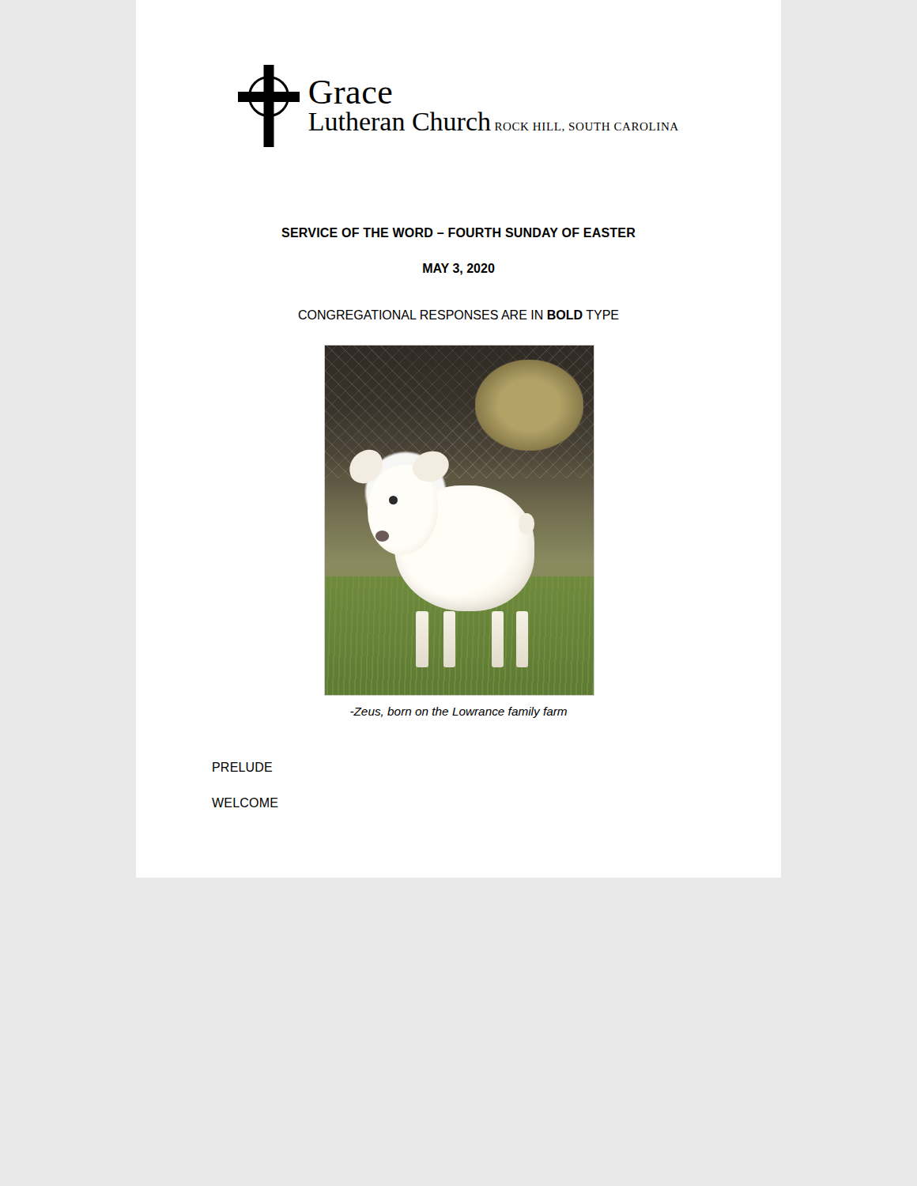Grace
Lutheran Church ROCK HILL, SOUTH CAROLINA
SERVICE OF THE WORD – FOURTH SUNDAY OF EASTER
MAY 3, 2020
CONGREGATIONAL RESPONSES ARE IN BOLD TYPE
-Zeus, born on the Lowrance family farm
PRELUDE
WELCOME